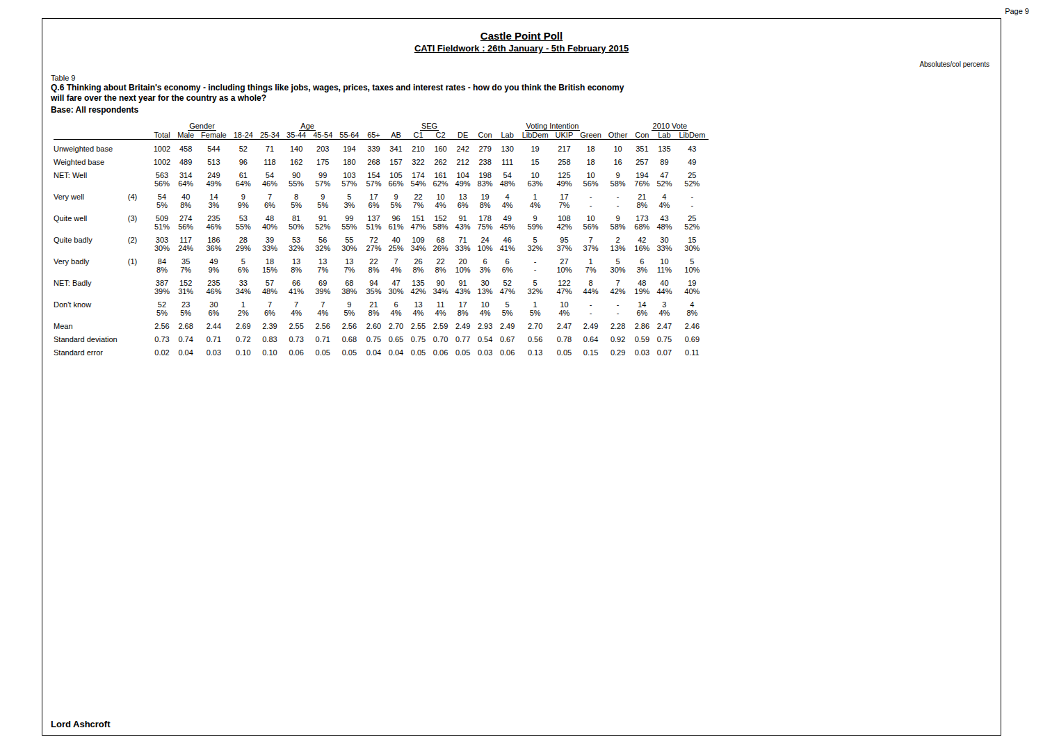Page 9
Castle Point Poll
CATI Fieldwork : 26th January - 5th February 2015
Absolutes/col percents
Table 9
Q.6 Thinking about Britain's economy - including things like jobs, wages, prices, taxes and interest rates - how do you think the British economy
will fare over the next year for the country as a whole?
Base: All respondents
| | | | Gender | Age | SEG | Voting Intention | 2010 Vote |
| | | Total | Male | Female | 18-24 | 25-34 | 35-44 | 45-54 | 55-64 | 65+ | AB | C1 | C2 | DE | Con | Lab | LibDem | UKIP | Green | Other | Con | Lab | LibDem |
| Unweighted base | | 1002 | 458 | 544 | 52 | 71 | 140 | 203 | 194 | 339 | 341 | 210 | 160 | 242 | 279 | 130 | 19 | 217 | 18 | 10 | 351 | 135 | 43 |
| Weighted base | | 1002 | 489 | 513 | 96 | 118 | 162 | 175 | 180 | 268 | 157 | 322 | 262 | 212 | 238 | 111 | 15 | 258 | 18 | 16 | 257 | 89 | 49 |
| NET: Well | | 563 | 314 | 249 | 61 | 54 | 90 | 99 | 103 | 154 | 105 | 174 | 161 | 104 | 198 | 54 | 10 | 125 | 10 | 9 | 194 | 47 | 25 |
| | | 56% | 64% | 49% | 64% | 46% | 55% | 57% | 57% | 57% | 66% | 54% | 62% | 49% | 83% | 48% | 63% | 49% | 56% | 58% | 76% | 52% | 52% |
| Very well | (4) | 54 | 40 | 14 | 9 | 7 | 8 | 9 | 5 | 17 | 9 | 22 | 10 | 13 | 19 | 4 | 1 | 17 | - | - | 21 | 4 | - |
| | | 5% | 8% | 3% | 9% | 6% | 5% | 5% | 3% | 6% | 5% | 7% | 4% | 6% | 8% | 4% | 4% | 7% | - | - | 8% | 4% | - |
| Quite well | (3) | 509 | 274 | 235 | 53 | 48 | 81 | 91 | 99 | 137 | 96 | 151 | 152 | 91 | 178 | 49 | 9 | 108 | 10 | 9 | 173 | 43 | 25 |
| | | 51% | 56% | 46% | 55% | 40% | 50% | 52% | 55% | 51% | 61% | 47% | 58% | 43% | 75% | 45% | 59% | 42% | 56% | 58% | 68% | 48% | 52% |
| Quite badly | (2) | 303 | 117 | 186 | 28 | 39 | 53 | 56 | 55 | 72 | 40 | 109 | 68 | 71 | 24 | 46 | 5 | 95 | 7 | 2 | 42 | 30 | 15 |
| | | 30% | 24% | 36% | 29% | 33% | 32% | 32% | 30% | 27% | 25% | 34% | 26% | 33% | 10% | 41% | 32% | 37% | 37% | 13% | 16% | 33% | 30% |
| Very badly | (1) | 84 | 35 | 49 | 5 | 18 | 13 | 13 | 13 | 22 | 7 | 26 | 22 | 20 | 6 | 6 | - | 27 | 1 | 5 | 6 | 10 | 5 |
| | | 8% | 7% | 9% | 6% | 15% | 8% | 7% | 7% | 8% | 4% | 8% | 8% | 10% | 3% | 6% | - | 10% | 7% | 30% | 3% | 11% | 10% |
| NET: Badly | | 387 | 152 | 235 | 33 | 57 | 66 | 69 | 68 | 94 | 47 | 135 | 90 | 91 | 30 | 52 | 5 | 122 | 8 | 7 | 48 | 40 | 19 |
| | | 39% | 31% | 46% | 34% | 48% | 41% | 39% | 38% | 35% | 30% | 42% | 34% | 43% | 13% | 47% | 32% | 47% | 44% | 42% | 19% | 44% | 40% |
| Don't know | | 52 | 23 | 30 | 1 | 7 | 7 | 7 | 9 | 21 | 6 | 13 | 11 | 17 | 10 | 5 | 1 | 10 | - | - | 14 | 3 | 4 |
| | | 5% | 5% | 6% | 2% | 6% | 4% | 4% | 5% | 8% | 4% | 4% | 4% | 8% | 4% | 5% | 5% | 4% | - | - | 6% | 4% | 8% |
| Mean | | 2.56 | 2.68 | 2.44 | 2.69 | 2.39 | 2.55 | 2.56 | 2.56 | 2.60 | 2.70 | 2.55 | 2.59 | 2.49 | 2.93 | 2.49 | 2.70 | 2.47 | 2.49 | 2.28 | 2.86 | 2.47 | 2.46 |
| Standard deviation | | 0.73 | 0.74 | 0.71 | 0.72 | 0.83 | 0.73 | 0.71 | 0.68 | 0.75 | 0.65 | 0.75 | 0.70 | 0.77 | 0.54 | 0.67 | 0.56 | 0.78 | 0.64 | 0.92 | 0.59 | 0.75 | 0.69 |
| Standard error | | 0.02 | 0.04 | 0.03 | 0.10 | 0.10 | 0.06 | 0.05 | 0.05 | 0.04 | 0.04 | 0.05 | 0.06 | 0.05 | 0.03 | 0.06 | 0.13 | 0.05 | 0.15 | 0.29 | 0.03 | 0.07 | 0.11 |
Lord Ashcroft